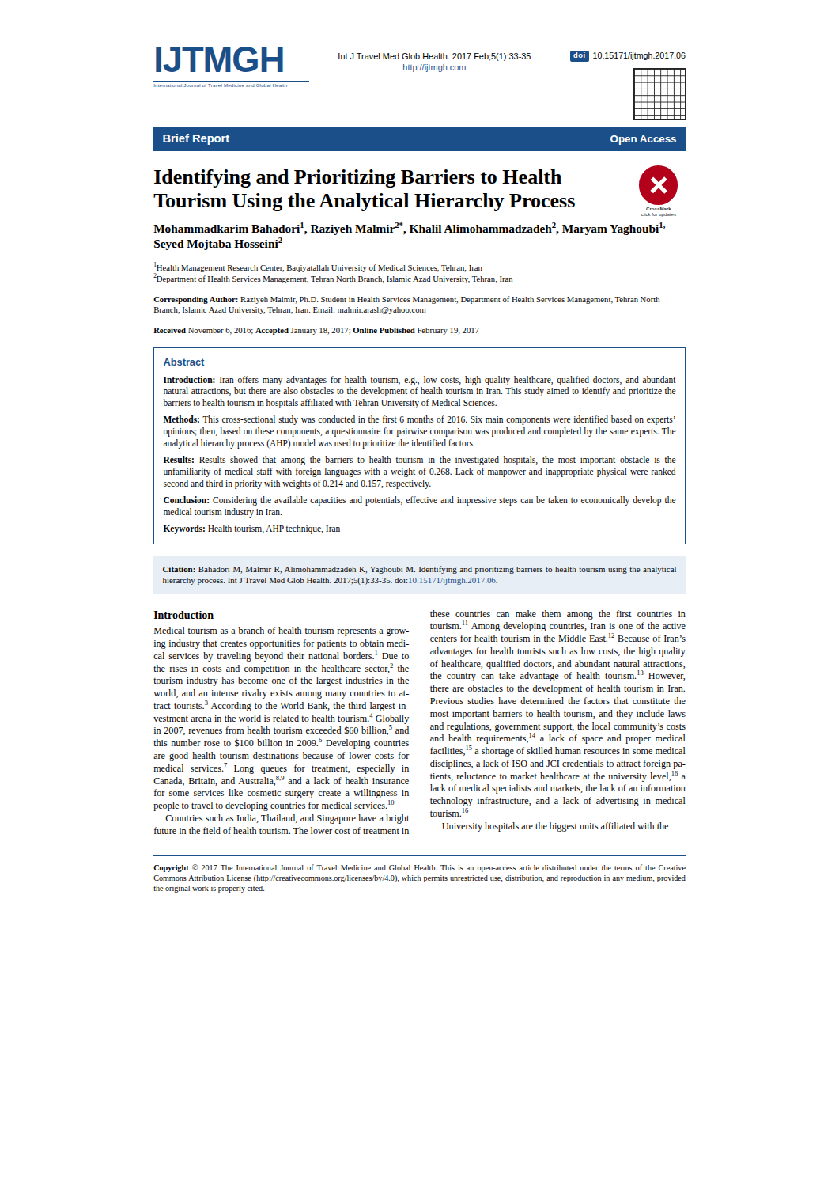IJTMGH
International Journal of Travel Medicine and Global Health
Int J Travel Med Glob Health. 2017 Feb;5(1):33-35
http://ijtmgh.com
doi 10.15171/ijtmgh.2017.06
Brief Report
Open Access
Identifying and Prioritizing Barriers to Health Tourism Using the Analytical Hierarchy Process
CrossMark
click for updates
Mohammadkarim Bahadori1, Raziyeh Malmir2*, Khalil Alimohammadzadeh2, Maryam Yaghoubi1, Seyed Mojtaba Hosseini2
1Health Management Research Center, Baqiyatallah University of Medical Sciences, Tehran, Iran
2Department of Health Services Management, Tehran North Branch, Islamic Azad University, Tehran, Iran
Corresponding Author: Raziyeh Malmir, Ph.D. Student in Health Services Management, Department of Health Services Management, Tehran North Branch, Islamic Azad University, Tehran, Iran. Email: malmir.arash@yahoo.com
Received November 6, 2016; Accepted January 18, 2017; Online Published February 19, 2017
Abstract
Introduction: Iran offers many advantages for health tourism, e.g., low costs, high quality healthcare, qualified doctors, and abundant natural attractions, but there are also obstacles to the development of health tourism in Iran. This study aimed to identify and prioritize the barriers to health tourism in hospitals affiliated with Tehran University of Medical Sciences.
Methods: This cross-sectional study was conducted in the first 6 months of 2016. Six main components were identified based on experts’ opinions; then, based on these components, a questionnaire for pairwise comparison was produced and completed by the same experts. The analytical hierarchy process (AHP) model was used to prioritize the identified factors.
Results: Results showed that among the barriers to health tourism in the investigated hospitals, the most important obstacle is the unfamiliarity of medical staff with foreign languages with a weight of 0.268. Lack of manpower and inappropriate physical were ranked second and third in priority with weights of 0.214 and 0.157, respectively.
Conclusion: Considering the available capacities and potentials, effective and impressive steps can be taken to economically develop the medical tourism industry in Iran.
Keywords: Health tourism, AHP technique, Iran
Citation: Bahadori M, Malmir R, Alimohammadzadeh K, Yaghoubi M. Identifying and prioritizing barriers to health tourism using the analytical hierarchy process. Int J Travel Med Glob Health. 2017;5(1):33-35. doi:10.15171/ijtmgh.2017.06.
Introduction
Medical tourism as a branch of health tourism represents a growing industry that creates opportunities for patients to obtain medical services by traveling beyond their national borders.1 Due to the rises in costs and competition in the healthcare sector,2 the tourism industry has become one of the largest industries in the world, and an intense rivalry exists among many countries to attract tourists.3 According to the World Bank, the third largest investment arena in the world is related to health tourism.4 Globally in 2007, revenues from health tourism exceeded $60 billion,5 and this number rose to $100 billion in 2009.6 Developing countries are good health tourism destinations because of lower costs for medical services.7 Long queues for treatment, especially in Canada, Britain, and Australia,8,9 and a lack of health insurance for some services like cosmetic surgery create a willingness in people to travel to developing countries for medical services.10
Countries such as India, Thailand, and Singapore have a bright future in the field of health tourism. The lower cost of treatment in these countries can make them among the first countries in tourism.11 Among developing countries, Iran is one of the active centers for health tourism in the Middle East.12 Because of Iran’s advantages for health tourists such as low costs, the high quality of healthcare, qualified doctors, and abundant natural attractions, the country can take advantage of health tourism.13 However, there are obstacles to the development of health tourism in Iran. Previous studies have determined the factors that constitute the most important barriers to health tourism, and they include laws and regulations, government support, the local community’s costs and health requirements,14 a lack of space and proper medical facilities,15 a shortage of skilled human resources in some medical disciplines, a lack of ISO and JCI credentials to attract foreign patients, reluctance to market healthcare at the university level,16 a lack of medical specialists and markets, the lack of an information technology infrastructure, and a lack of advertising in medical tourism.16
University hospitals are the biggest units affiliated with the
Copyright © 2017 The International Journal of Travel Medicine and Global Health. This is an open-access article distributed under the terms of the Creative Commons Attribution License (http://creativecommons.org/licenses/by/4.0), which permits unrestricted use, distribution, and reproduction in any medium, provided the original work is properly cited.